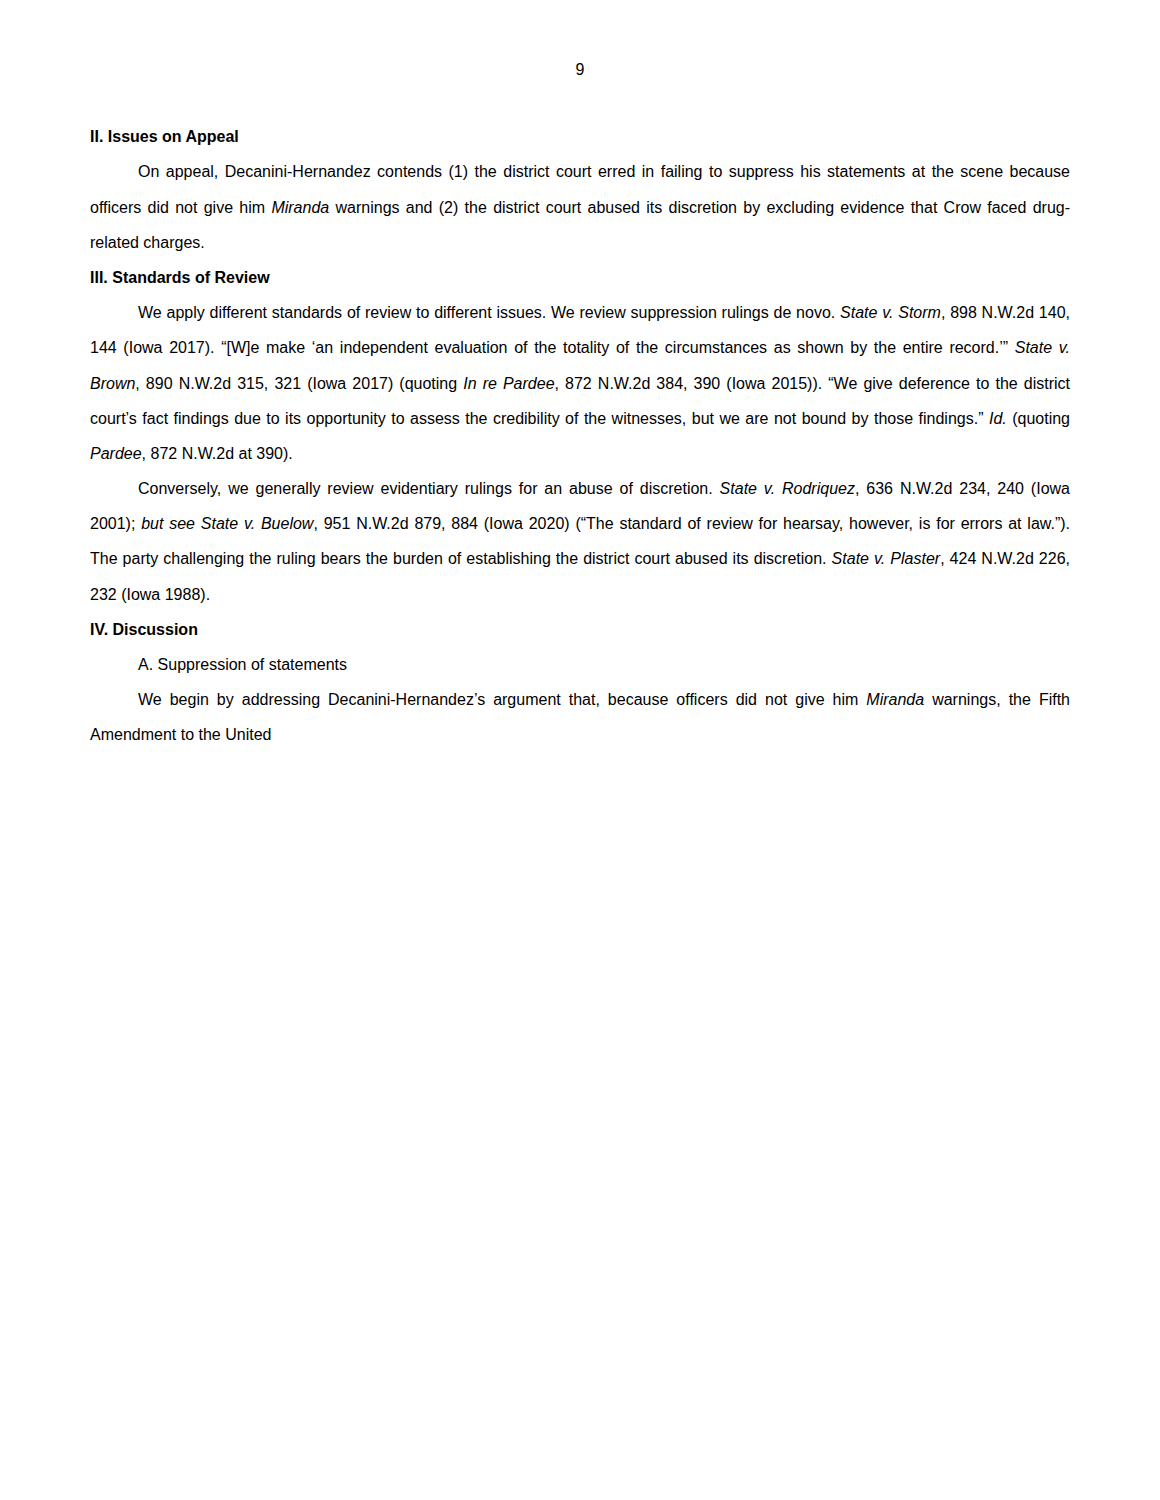9
II. Issues on Appeal
On appeal, Decanini-Hernandez contends (1) the district court erred in failing to suppress his statements at the scene because officers did not give him Miranda warnings and (2) the district court abused its discretion by excluding evidence that Crow faced drug-related charges.
III. Standards of Review
We apply different standards of review to different issues. We review suppression rulings de novo. State v. Storm, 898 N.W.2d 140, 144 (Iowa 2017). “[W]e make ‘an independent evaluation of the totality of the circumstances as shown by the entire record.’” State v. Brown, 890 N.W.2d 315, 321 (Iowa 2017) (quoting In re Pardee, 872 N.W.2d 384, 390 (Iowa 2015)). “We give deference to the district court’s fact findings due to its opportunity to assess the credibility of the witnesses, but we are not bound by those findings.” Id. (quoting Pardee, 872 N.W.2d at 390).
Conversely, we generally review evidentiary rulings for an abuse of discretion. State v. Rodriquez, 636 N.W.2d 234, 240 (Iowa 2001); but see State v. Buelow, 951 N.W.2d 879, 884 (Iowa 2020) (“The standard of review for hearsay, however, is for errors at law.”). The party challenging the ruling bears the burden of establishing the district court abused its discretion. State v. Plaster, 424 N.W.2d 226, 232 (Iowa 1988).
IV. Discussion
A. Suppression of statements
We begin by addressing Decanini-Hernandez’s argument that, because officers did not give him Miranda warnings, the Fifth Amendment to the United